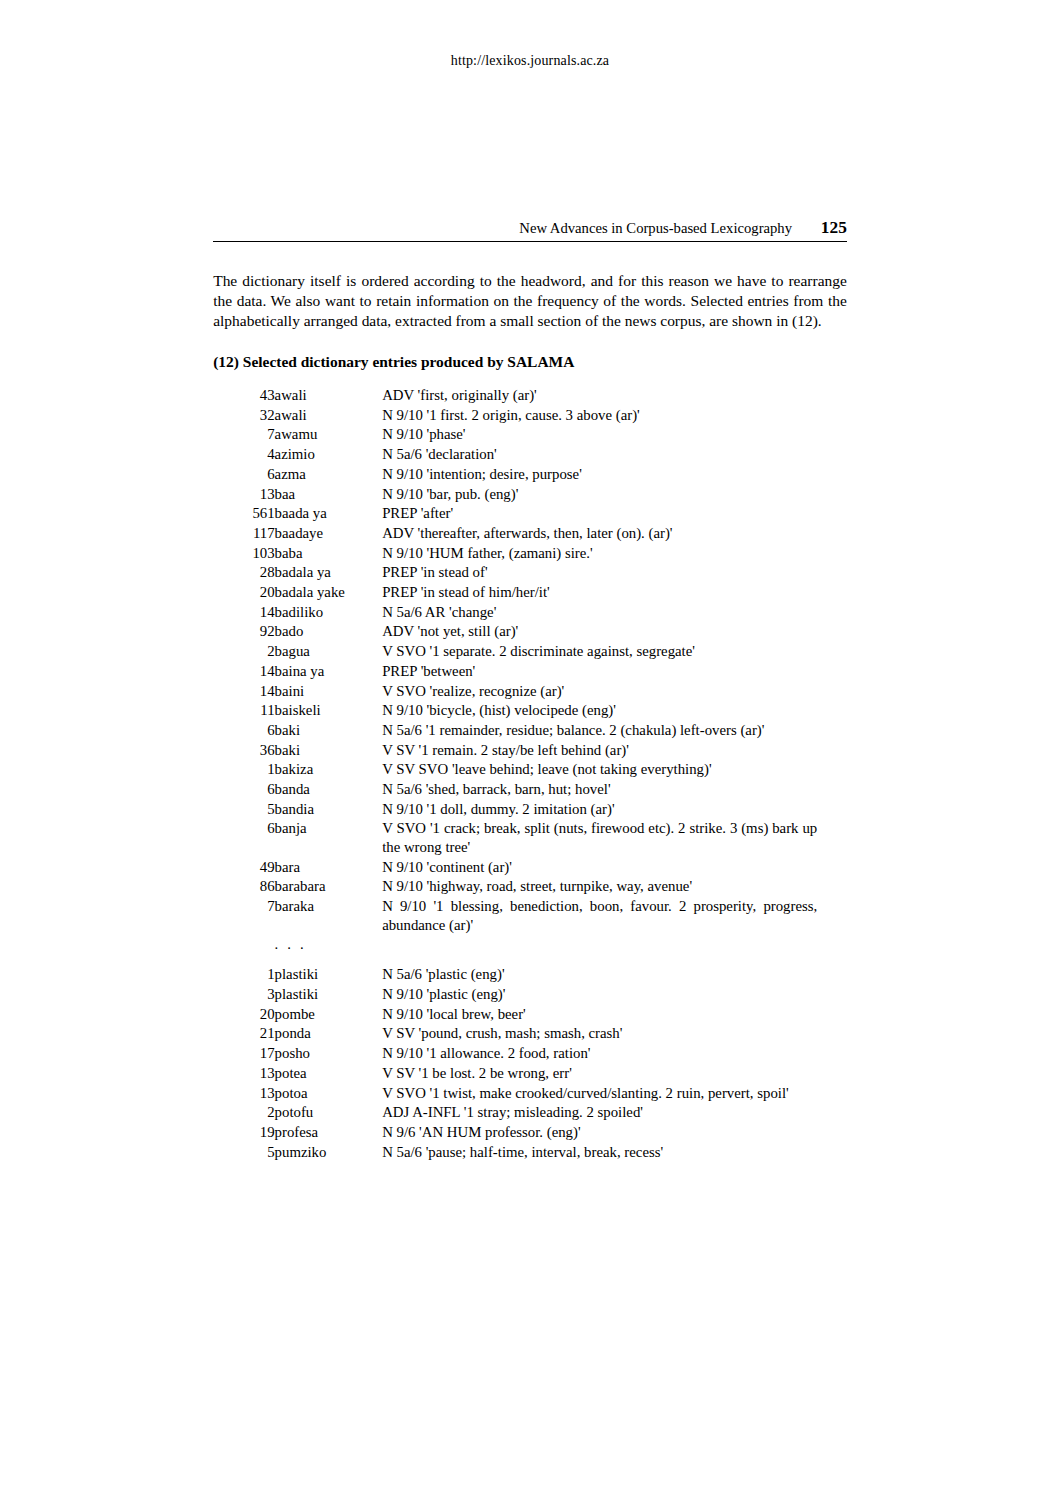http://lexikos.journals.ac.za
New Advances in Corpus-based Lexicography 125
The dictionary itself is ordered according to the headword, and for this reason we have to rearrange the data. We also want to retain information on the frequency of the words. Selected entries from the alphabetically arranged data, extracted from a small section of the news corpus, are shown in (12).
(12) Selected dictionary entries produced by SALAMA
| 43 | awali | ADV 'first, originally (ar)' |
| 32 | awali | N 9/10 '1 first. 2 origin, cause. 3 above (ar)' |
| 7 | awamu | N 9/10 'phase' |
| 4 | azimio | N 5a/6 'declaration' |
| 6 | azma | N 9/10 'intention; desire, purpose' |
| 13 | baa | N 9/10 'bar, pub. (eng)' |
| 561 | baada ya | PREP 'after' |
| 117 | baadaye | ADV 'thereafter, afterwards, then, later (on). (ar)' |
| 103 | baba | N 9/10 'HUM father, (zamani) sire.' |
| 28 | badala ya | PREP 'in stead of' |
| 20 | badala yake | PREP 'in stead of him/her/it' |
| 14 | badiliko | N 5a/6 AR 'change' |
| 92 | bado | ADV 'not yet, still (ar)' |
| 2 | bagua | V SVO '1 separate. 2 discriminate against, segregate' |
| 14 | baina ya | PREP 'between' |
| 14 | baini | V SVO 'realize, recognize (ar)' |
| 11 | baiskeli | N 9/10 'bicycle, (hist) velocipede (eng)' |
| 6 | baki | N 5a/6 '1 remainder, residue; balance. 2 (chakula) left-overs (ar)' |
| 36 | baki | V SV '1 remain. 2 stay/be left behind (ar)' |
| 1 | bakiza | V SV SVO 'leave behind; leave (not taking everything)' |
| 6 | banda | N 5a/6 'shed, barrack, barn, hut; hovel' |
| 5 | bandia | N 9/10 '1 doll, dummy. 2 imitation (ar)' |
| 6 | banja | V SVO '1 crack; break, split (nuts, firewood etc). 2 strike. 3 (ms) bark up the wrong tree' |
| 49 | bara | N 9/10 'continent (ar)' |
| 86 | barabara | N 9/10 'highway, road, street, turnpike, way, avenue' |
| 7 | baraka | N 9/10 '1 blessing, benediction, boon, favour. 2 prosperity, progress, abundance (ar)' |
| | . . . |
| 1 | plastiki | N 5a/6 'plastic (eng)' |
| 3 | plastiki | N 9/10 'plastic (eng)' |
| 20 | pombe | N 9/10 'local brew, beer' |
| 21 | ponda | V SV 'pound, crush, mash; smash, crash' |
| 17 | posho | N 9/10 '1 allowance. 2 food, ration' |
| 13 | potea | V SV '1 be lost. 2 be wrong, err' |
| 13 | potoa | V SVO '1 twist, make crooked/curved/slanting. 2 ruin, pervert, spoil' |
| 2 | potofu | ADJ A-INFL '1 stray; misleading. 2 spoiled' |
| 19 | profesa | N 9/6 'AN HUM professor. (eng)' |
| 5 | pumziko | N 5a/6 'pause; half-time, interval, break, recess' |